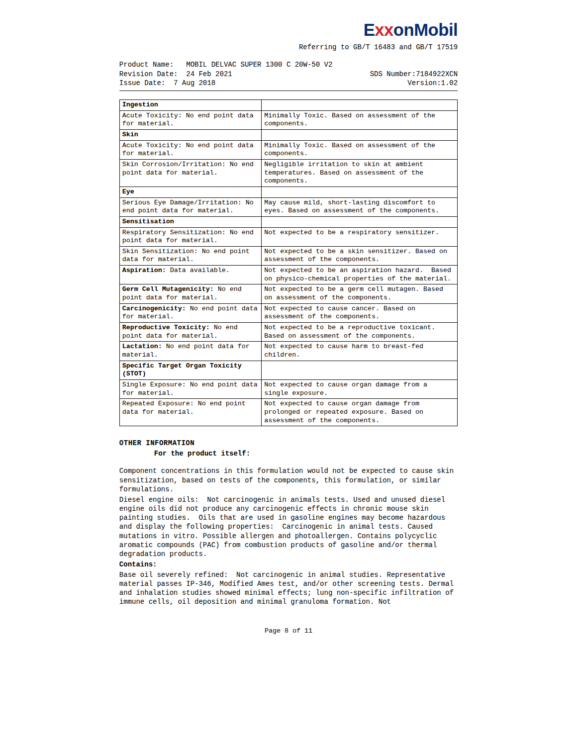ExxonMobil
Referring to GB/T 16483 and GB/T 17519
Product Name: MOBIL DELVAC SUPER 1300 C 20W-50 V2
Revision Date: 24 Feb 2021 SDS Number:7184922XCN
Issue Date: 7 Aug 2018 Version:1.02
| Ingestion | |
| Acute Toxicity: No end point data for material. | Minimally Toxic. Based on assessment of the components. |
| Skin | |
| Acute Toxicity: No end point data for material. | Minimally Toxic. Based on assessment of the components. |
| Skin Corrosion/Irritation: No end point data for material. | Negligible irritation to skin at ambient temperatures. Based on assessment of the components. |
| Eye | |
| Serious Eye Damage/Irritation: No end point data for material. | May cause mild, short-lasting discomfort to eyes. Based on assessment of the components. |
| Sensitisation | |
| Respiratory Sensitization: No end point data for material. | Not expected to be a respiratory sensitizer. |
| Skin Sensitization: No end point data for material. | Not expected to be a skin sensitizer. Based on assessment of the components. |
| Aspiration: Data available. | Not expected to be an aspiration hazard. Based on physico-chemical properties of the material. |
| Germ Cell Mutagenicity: No end point data for material. | Not expected to be a germ cell mutagen. Based on assessment of the components. |
| Carcinogenicity: No end point data for material. | Not expected to cause cancer. Based on assessment of the components. |
| Reproductive Toxicity: No end point data for material. | Not expected to be a reproductive toxicant. Based on assessment of the components. |
| Lactation: No end point data for material. | Not expected to cause harm to breast-fed children. |
| Specific Target Organ Toxicity (STOT) | |
| Single Exposure: No end point data for material. | Not expected to cause organ damage from a single exposure. |
| Repeated Exposure: No end point data for material. | Not expected to cause organ damage from prolonged or repeated exposure. Based on assessment of the components. |
OTHER INFORMATION
For the product itself:
Component concentrations in this formulation would not be expected to cause skin sensitization, based on tests of the components, this formulation, or similar formulations.
Diesel engine oils: Not carcinogenic in animals tests. Used and unused diesel engine oils did not produce any carcinogenic effects in chronic mouse skin painting studies. Oils that are used in gasoline engines may become hazardous and display the following properties: Carcinogenic in animal tests. Caused mutations in vitro. Possible allergen and photoallergen. Contains polycyclic aromatic compounds (PAC) from combustion products of gasoline and/or thermal degradation products.
Contains:
Base oil severely refined: Not carcinogenic in animal studies. Representative material passes IP-346, Modified Ames test, and/or other screening tests. Dermal and inhalation studies showed minimal effects; lung non-specific infiltration of immune cells, oil deposition and minimal granuloma formation. Not
Page 8 of 11